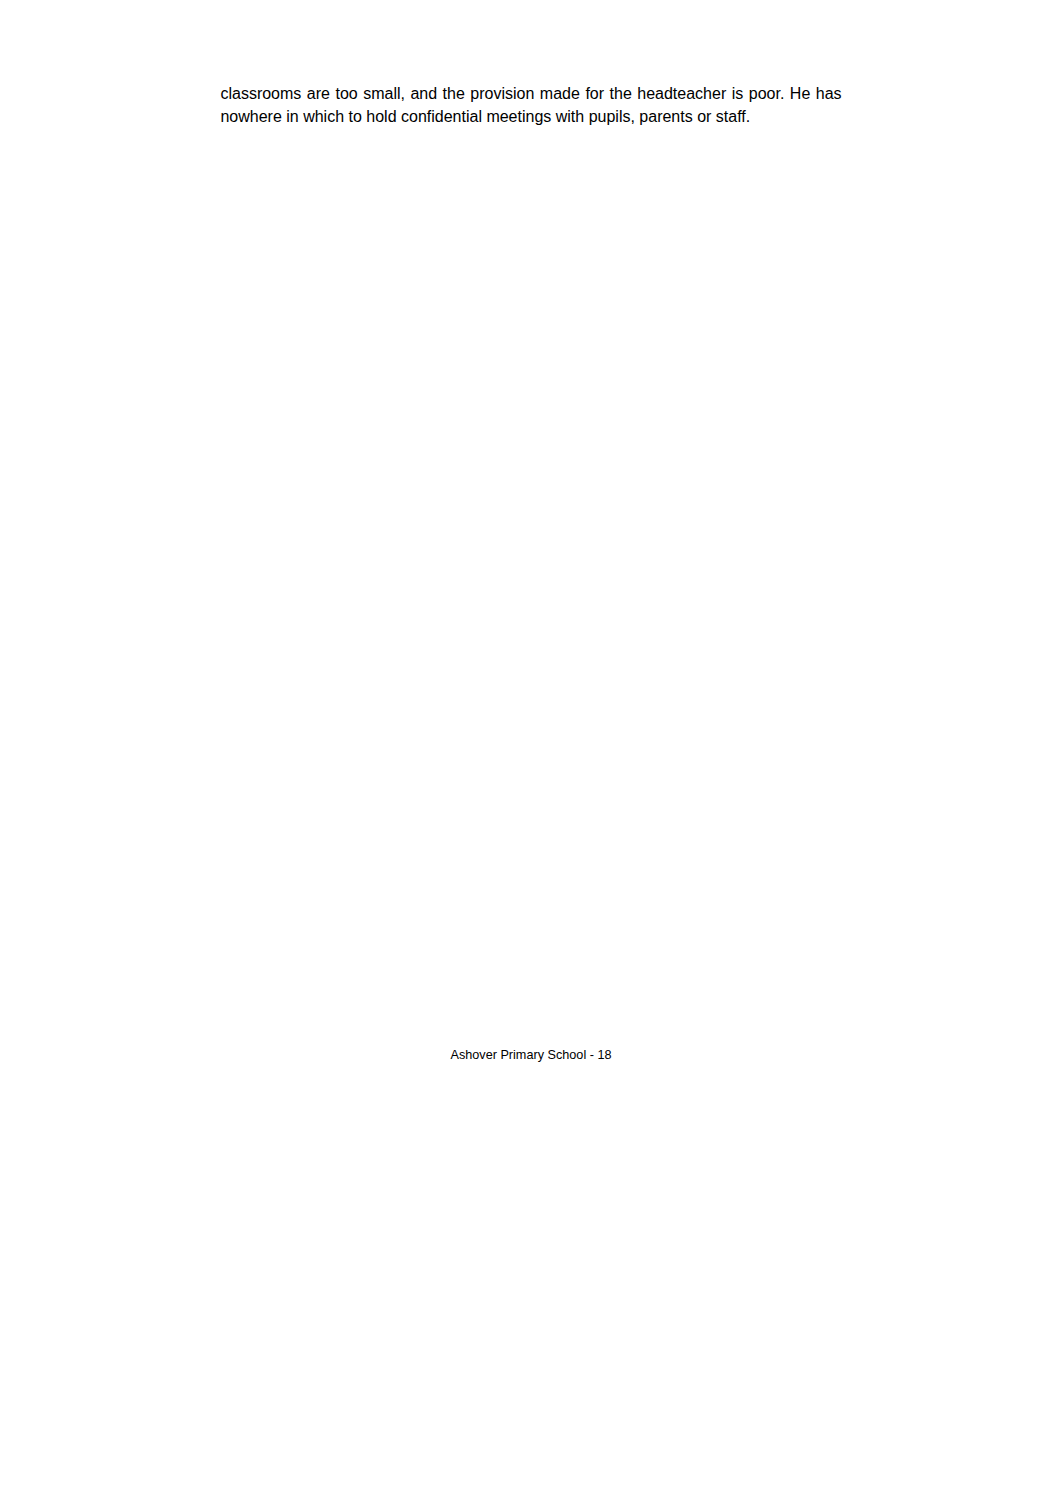classrooms are too small, and the provision made for the headteacher is poor. He has nowhere in which to hold confidential meetings with pupils, parents or staff.
Ashover Primary School - 18